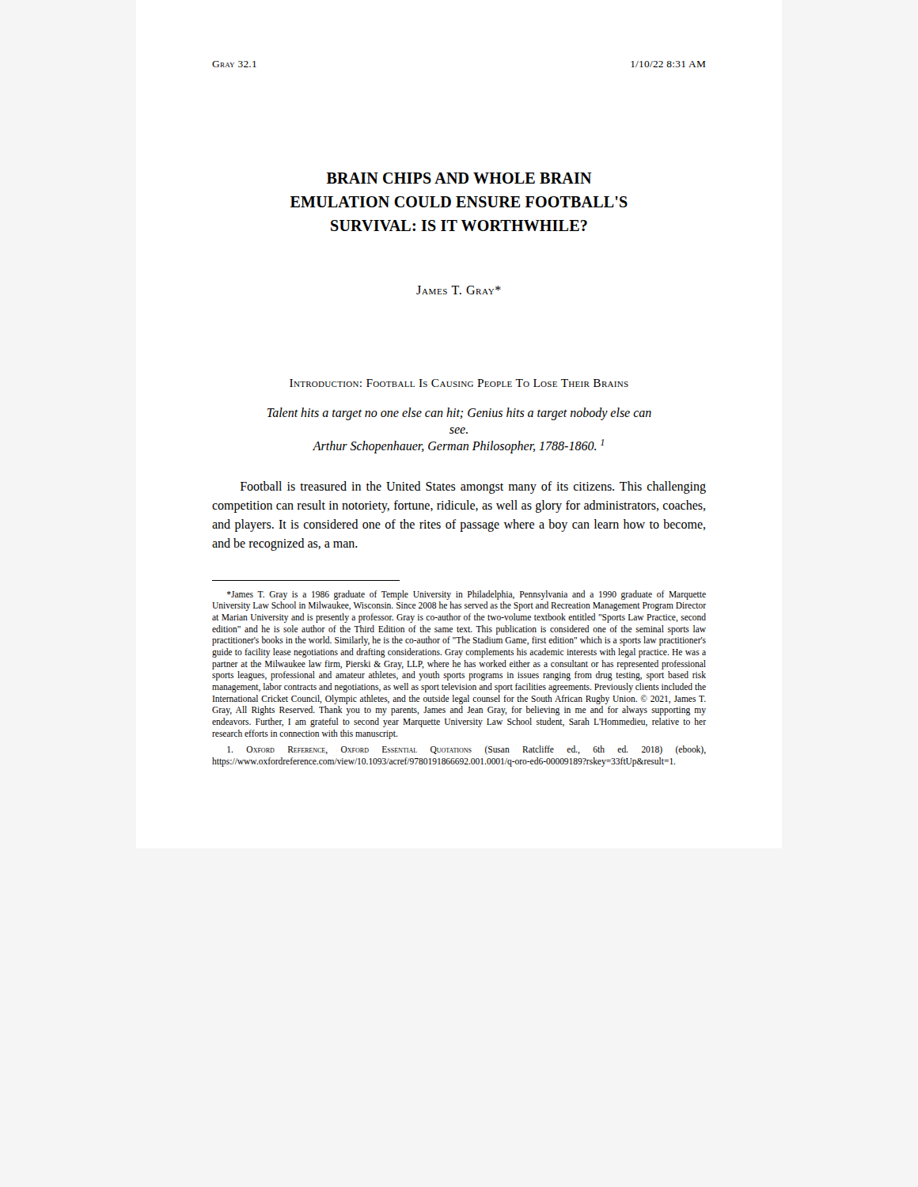Gray 32.1 1/10/22 8:31 AM
Brain Chips and Whole Brain
Emulation Could Ensure Football's
Survival: Is It Worthwhile?
James T. Gray*
Introduction: Football Is Causing People To Lose Their Brains
Talent hits a target no one else can hit; Genius hits a target nobody else can see. Arthur Schopenhauer, German Philosopher, 1788-1860. 1
Football is treasured in the United States amongst many of its citizens. This challenging competition can result in notoriety, fortune, ridicule, as well as glory for administrators, coaches, and players. It is considered one of the rites of passage where a boy can learn how to become, and be recognized as, a man.
*James T. Gray is a 1986 graduate of Temple University in Philadelphia, Pennsylvania and a 1990 graduate of Marquette University Law School in Milwaukee, Wisconsin. Since 2008 he has served as the Sport and Recreation Management Program Director at Marian University and is presently a professor. Gray is co-author of the two-volume textbook entitled "Sports Law Practice, second edition" and he is sole author of the Third Edition of the same text. This publication is considered one of the seminal sports law practitioner's books in the world. Similarly, he is the co-author of "The Stadium Game, first edition" which is a sports law practitioner's guide to facility lease negotiations and drafting considerations. Gray complements his academic interests with legal practice. He was a partner at the Milwaukee law firm, Pierski & Gray, LLP, where he has worked either as a consultant or has represented professional sports leagues, professional and amateur athletes, and youth sports programs in issues ranging from drug testing, sport based risk management, labor contracts and negotiations, as well as sport television and sport facilities agreements. Previously clients included the International Cricket Council, Olympic athletes, and the outside legal counsel for the South African Rugby Union. © 2021, James T. Gray, All Rights Reserved. Thank you to my parents, James and Jean Gray, for believing in me and for always supporting my endeavors. Further, I am grateful to second year Marquette University Law School student, Sarah L'Hommedieu, relative to her research efforts in connection with this manuscript.
1. Oxford Reference, Oxford Essential Quotations (Susan Ratcliffe ed., 6th ed. 2018) (ebook), https://www.oxfordreference.com/view/10.1093/acref/9780191866692.001.0001/q-oro-ed6-00009189?rskey=33ftUp&result=1.